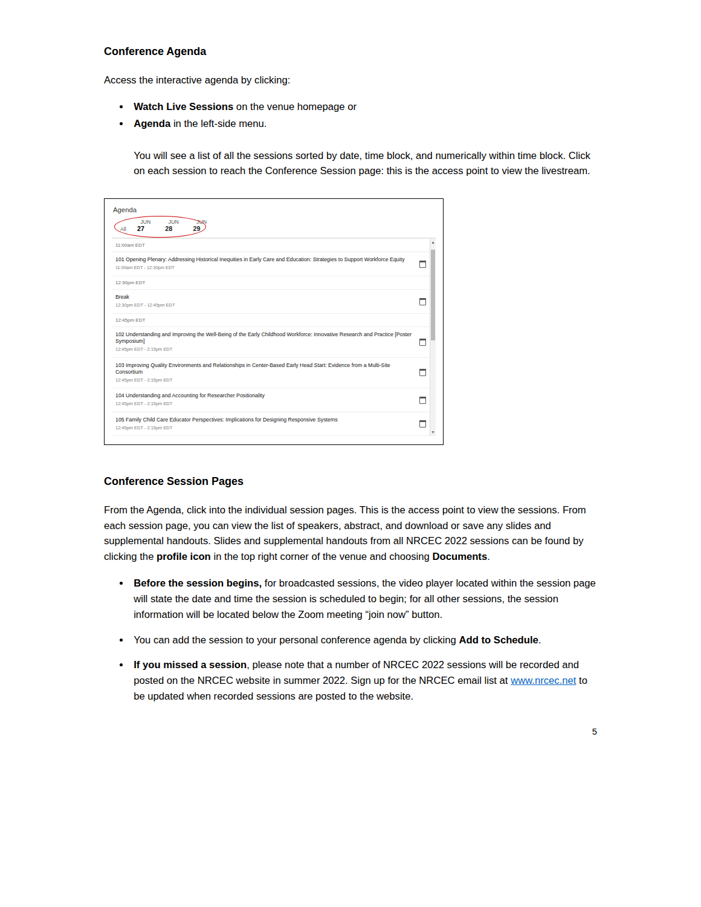Conference Agenda
Access the interactive agenda by clicking:
Watch Live Sessions on the venue homepage or
Agenda in the left-side menu.
You will see a list of all the sessions sorted by date, time block, and numerically within time block. Click on each session to reach the Conference Session page: this is the access point to view the livestream.
Agenda
All JUN
27 JUN
28 JUN
29
▲
▼
11:00am EDT
101 Opening Plenary: Addressing Historical Inequities in Early Care and Education: Strategies to Support Workforce Equity
11:00am EDT - 12:30pm EDT
12:30pm EDT
Break
12:30pm EDT - 12:45pm EDT
12:45pm EDT
102 Understanding and Improving the Well-Being of the Early Childhood Workforce: Innovative Research and Practice [Poster Symposium]
12:45pm EDT - 2:15pm EDT
103 Improving Quality Environments and Relationships in Center-Based Early Head Start: Evidence from a Multi-Site Consortium
12:45pm EDT - 2:15pm EDT
104 Understanding and Accounting for Researcher Positionality
12:45pm EDT - 2:15pm EDT
105 Family Child Care Educator Perspectives: Implications for Designing Responsive Systems
12:45pm EDT - 2:15pm EDT
Conference Session Pages
From the Agenda, click into the individual session pages. This is the access point to view the sessions. From each session page, you can view the list of speakers, abstract, and download or save any slides and supplemental handouts. Slides and supplemental handouts from all NRCEC 2022 sessions can be found by clicking the profile icon in the top right corner of the venue and choosing Documents.
Before the session begins, for broadcasted sessions, the video player located within the session page will state the date and time the session is scheduled to begin; for all other sessions, the session information will be located below the Zoom meeting “join now” button.
You can add the session to your personal conference agenda by clicking Add to Schedule.
If you missed a session, please note that a number of NRCEC 2022 sessions will be recorded and posted on the NRCEC website in summer 2022. Sign up for the NRCEC email list at www.nrcec.net to be updated when recorded sessions are posted to the website.
5